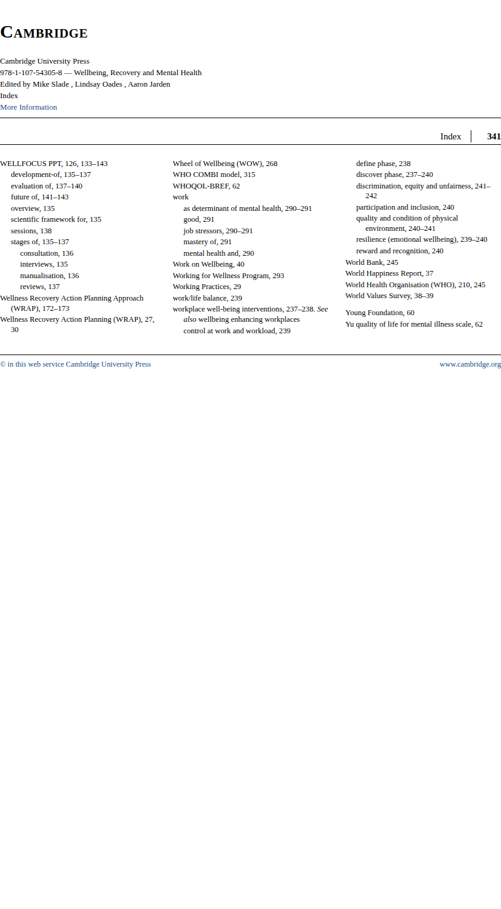Cambridge
Cambridge University Press
978-1-107-54305-8 — Wellbeing, Recovery and Mental Health
Edited by Mike Slade , Lindsay Oades , Aaron Jarden
Index
More Information
Index 341
WELLFOCUS PPT, 126, 133–143
development-of, 135–137
evaluation of, 137–140
future of, 141–143
overview, 135
scientific framework for, 135
sessions, 138
stages of, 135–137
consultation, 136
interviews, 135
manualisation, 136
reviews, 137
Wellness Recovery Action Planning Approach (WRAP), 172–173
Wellness Recovery Action Planning (WRAP), 27, 30
Wheel of Wellbeing (WOW), 268
WHO COMBI model, 315
WHOQOL-BREF, 62
work
as determinant of mental health, 290–291
good, 291
job stressors, 290–291
mastery of, 291
mental health and, 290
Work on Wellbeing, 40
Working for Wellness Program, 293
Working Practices, 29
work/life balance, 239
workplace well-being interventions, 237–238. See also wellbeing enhancing workplaces
control at work and workload, 239
define phase, 238
discover phase, 237–240
discrimination, equity and unfairness, 241–242
participation and inclusion, 240
quality and condition of physical environment, 240–241
resilience (emotional wellbeing), 239–240
reward and recognition, 240
World Bank, 245
World Happiness Report, 37
World Health Organisation (WHO), 210, 245
World Values Survey, 38–39
Young Foundation, 60
Yu quality of life for mental illness scale, 62
© in this web service Cambridge University Press www.cambridge.org